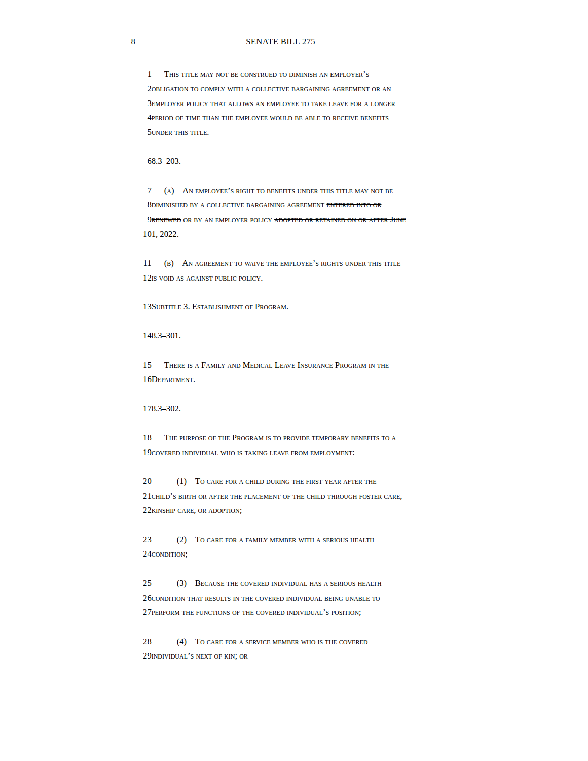8
Senate Bill 275
| 1 | This title may not be construed to diminish an employer’s |
| 2 | obligation to comply with a collective bargaining agreement or an |
| 3 | employer policy that allows an employee to take leave for a longer |
| 4 | period of time than the employee would be able to receive benefits |
| 5 | under this title. |
| 6 | 8.3–203. |
| 7 | (a) An employee’s right to benefits under this title may not be |
| 8 | diminished by a collective bargaining agreement entered into or |
| 9 | renewed or by an employer policy adopted or retained on or after June |
| 10 | 1, 2022 . |
| 11 | (b) An agreement to waive the employee’s rights under this title |
| 12 | is void as against public policy. |
| 13 | Subtitle 3. Establishment of Program. |
| 14 | 8.3–301. |
| 15 | There is a Family and Medical Leave Insurance Program in the |
| 16 | Department. |
| 17 | 8.3–302. |
| 18 | The purpose of the Program is to provide temporary benefits to a |
| 19 | covered individual who is taking leave from employment: |
| 20 | (1) To care for a child during the first year after the |
| 21 | child’s birth or after the placement of the child through foster care, |
| 22 | kinship care, or adoption; |
| 23 | (2) To care for a family member with a serious health |
| 24 | condition; |
| 25 | (3) Because the covered individual has a serious health |
| 26 | condition that results in the covered individual being unable to |
| 27 | perform the functions of the covered individual’s position; |
| 28 | (4) To care for a service member who is the covered |
| 29 | individual’s next of kin; or |